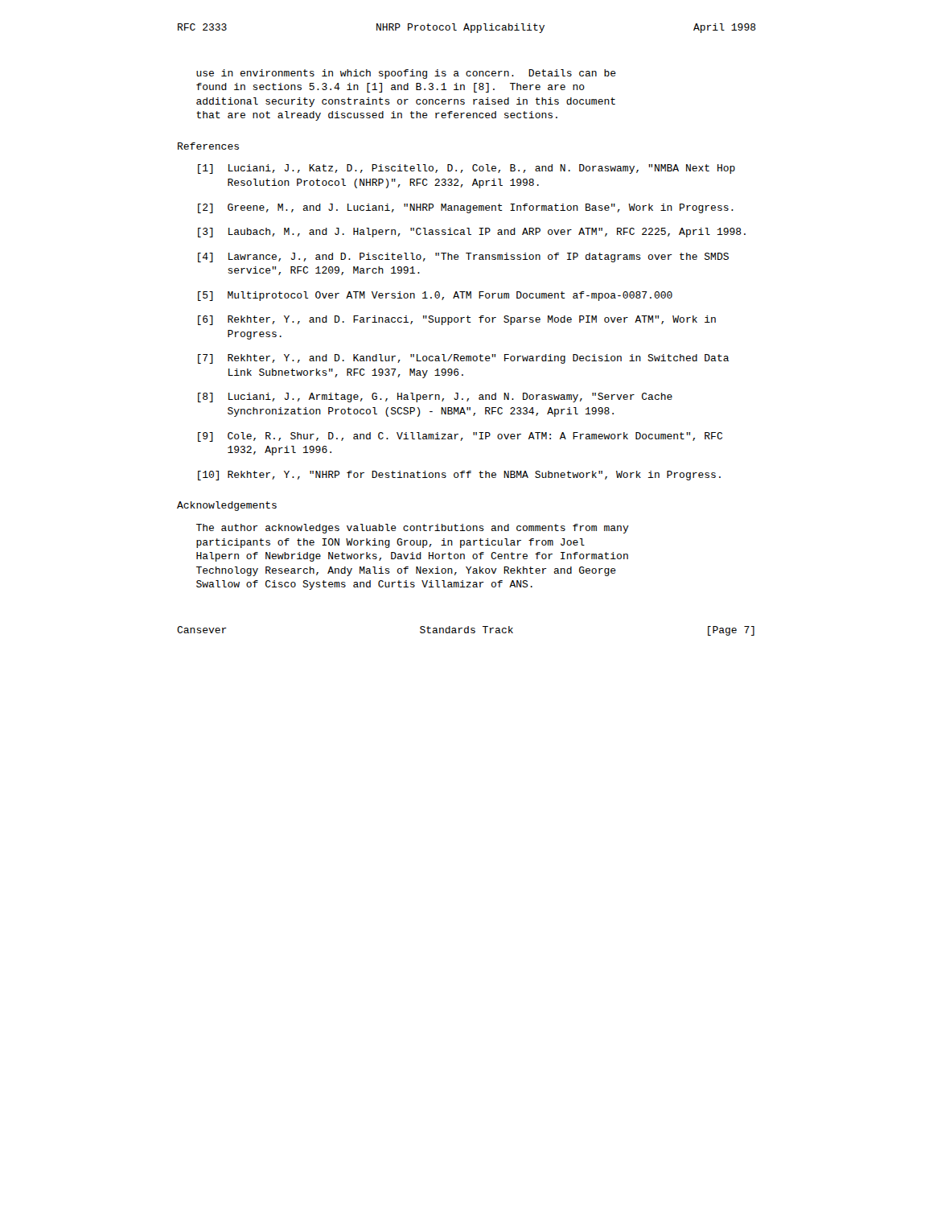RFC 2333 NHRP Protocol Applicability April 1998
use in environments in which spoofing is a concern.  Details can be
found in sections 5.3.4 in [1] and B.3.1 in [8].  There are no
additional security constraints or concerns raised in this document
that are not already discussed in the referenced sections.
References
[1] Luciani, J., Katz, D., Piscitello, D., Cole, B., and N. Doraswamy, "NMBA Next Hop Resolution Protocol (NHRP)", RFC 2332, April 1998.
[2] Greene, M., and J. Luciani, "NHRP Management Information Base", Work in Progress.
[3] Laubach, M., and J. Halpern, "Classical IP and ARP over ATM", RFC 2225, April 1998.
[4] Lawrance, J., and D. Piscitello, "The Transmission of IP datagrams over the SMDS service", RFC 1209, March 1991.
[5] Multiprotocol Over ATM Version 1.0, ATM Forum Document af-mpoa-0087.000
[6] Rekhter, Y., and D. Farinacci, "Support for Sparse Mode PIM over ATM", Work in Progress.
[7] Rekhter, Y., and D. Kandlur, "Local/Remote" Forwarding Decision in Switched Data Link Subnetworks", RFC 1937, May 1996.
[8] Luciani, J., Armitage, G., Halpern, J., and N. Doraswamy, "Server Cache Synchronization Protocol (SCSP) - NBMA", RFC 2334, April 1998.
[9] Cole, R., Shur, D., and C. Villamizar, "IP over ATM: A Framework Document", RFC 1932, April 1996.
[10] Rekhter, Y., "NHRP for Destinations off the NBMA Subnetwork", Work in Progress.
Acknowledgements
The author acknowledges valuable contributions and comments from many
participants of the ION Working Group, in particular from Joel
Halpern of Newbridge Networks, David Horton of Centre for Information
Technology Research, Andy Malis of Nexion, Yakov Rekhter and George
Swallow of Cisco Systems and Curtis Villamizar of ANS.
Cansever Standards Track [Page 7]